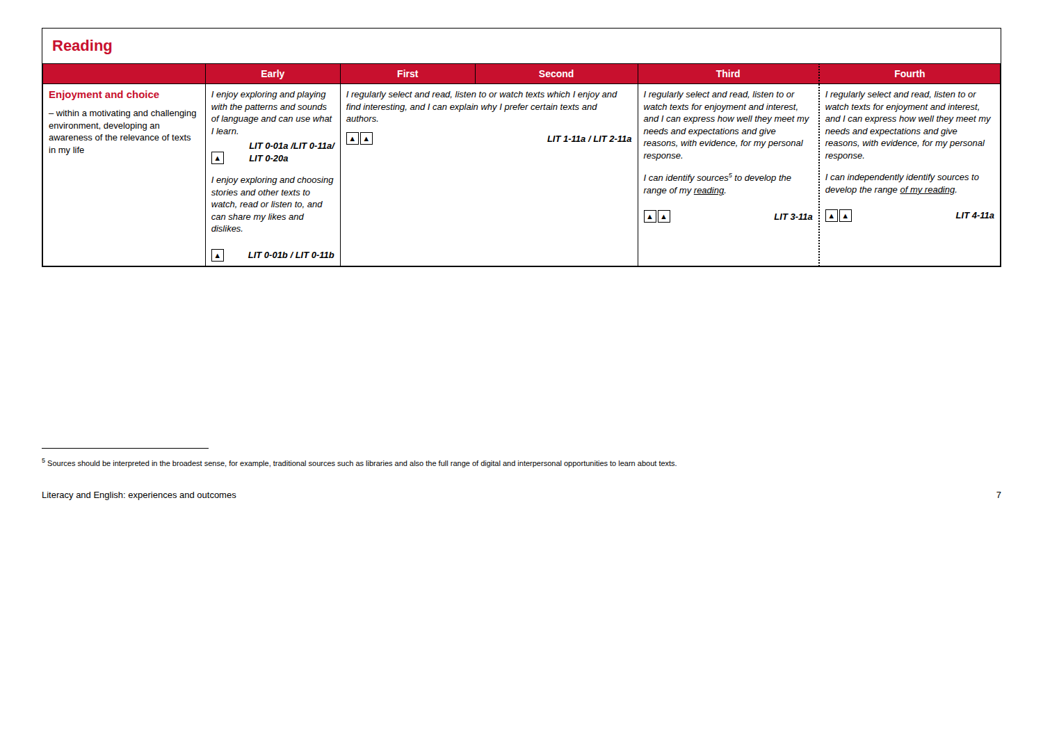Reading
| | Early | First | Second | Third | Fourth |
| --- | --- | --- | --- | --- | --- |
| Enjoyment and choice – within a motivating and challenging environment, developing an awareness of the relevance of texts in my life | I enjoy exploring and playing with the patterns and sounds of language and can use what I learn. ▲ LIT 0-01a /LIT 0-11a/ LIT 0-20a I enjoy exploring and choosing stories and other texts to watch, read or listen to, and can share my likes and dislikes. ▲ LIT 0-01b / LIT 0-11b | I regularly select and read, listen to or watch texts which I enjoy and find interesting, and I can explain why I prefer certain texts and authors. ▲ ▲ LIT 1-11a / LIT 2-11a | I regularly select and read, listen to or watch texts for enjoyment and interest, and I can express how well they meet my needs and expectations and give reasons, with evidence, for my personal response. I can identify sources 5 to develop the range of my reading . ▲ ▲ LIT 3-11a | I regularly select and read, listen to or watch texts for enjoyment and interest, and I can express how well they meet my needs and expectations and give reasons, with evidence, for my personal response. I can independently identify sources to develop the range of my reading . ▲ ▲ LIT 4-11a |
5 Sources should be interpreted in the broadest sense, for example, traditional sources such as libraries and also the full range of digital and interpersonal opportunities to learn about texts.
Literacy and English: experiences and outcomes 7